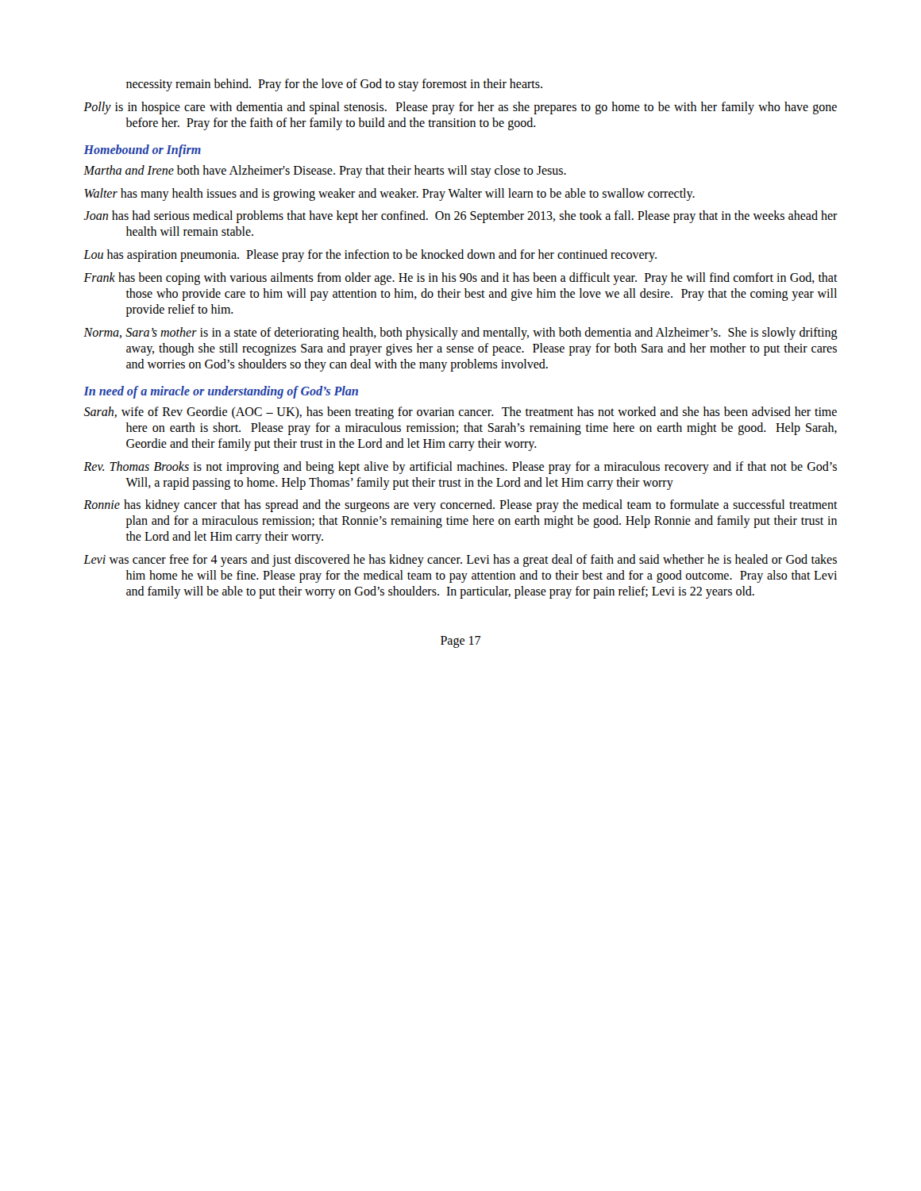necessity remain behind. Pray for the love of God to stay foremost in their hearts.
Polly is in hospice care with dementia and spinal stenosis. Please pray for her as she prepares to go home to be with her family who have gone before her. Pray for the faith of her family to build and the transition to be good.
Homebound or Infirm
Martha and Irene both have Alzheimer's Disease. Pray that their hearts will stay close to Jesus.
Walter has many health issues and is growing weaker and weaker. Pray Walter will learn to be able to swallow correctly.
Joan has had serious medical problems that have kept her confined. On 26 September 2013, she took a fall. Please pray that in the weeks ahead her health will remain stable.
Lou has aspiration pneumonia. Please pray for the infection to be knocked down and for her continued recovery.
Frank has been coping with various ailments from older age. He is in his 90s and it has been a difficult year. Pray he will find comfort in God, that those who provide care to him will pay attention to him, do their best and give him the love we all desire. Pray that the coming year will provide relief to him.
Norma, Sara’s mother is in a state of deteriorating health, both physically and mentally, with both dementia and Alzheimer’s. She is slowly drifting away, though she still recognizes Sara and prayer gives her a sense of peace. Please pray for both Sara and her mother to put their cares and worries on God’s shoulders so they can deal with the many problems involved.
In need of a miracle or understanding of God’s Plan
Sarah, wife of Rev Geordie (AOC – UK), has been treating for ovarian cancer. The treatment has not worked and she has been advised her time here on earth is short. Please pray for a miraculous remission; that Sarah’s remaining time here on earth might be good. Help Sarah, Geordie and their family put their trust in the Lord and let Him carry their worry.
Rev. Thomas Brooks is not improving and being kept alive by artificial machines. Please pray for a miraculous recovery and if that not be God’s Will, a rapid passing to home. Help Thomas’ family put their trust in the Lord and let Him carry their worry
Ronnie has kidney cancer that has spread and the surgeons are very concerned. Please pray the medical team to formulate a successful treatment plan and for a miraculous remission; that Ronnie’s remaining time here on earth might be good. Help Ronnie and family put their trust in the Lord and let Him carry their worry.
Levi was cancer free for 4 years and just discovered he has kidney cancer. Levi has a great deal of faith and said whether he is healed or God takes him home he will be fine. Please pray for the medical team to pay attention and to their best and for a good outcome. Pray also that Levi and family will be able to put their worry on God’s shoulders. In particular, please pray for pain relief; Levi is 22 years old.
Page 17